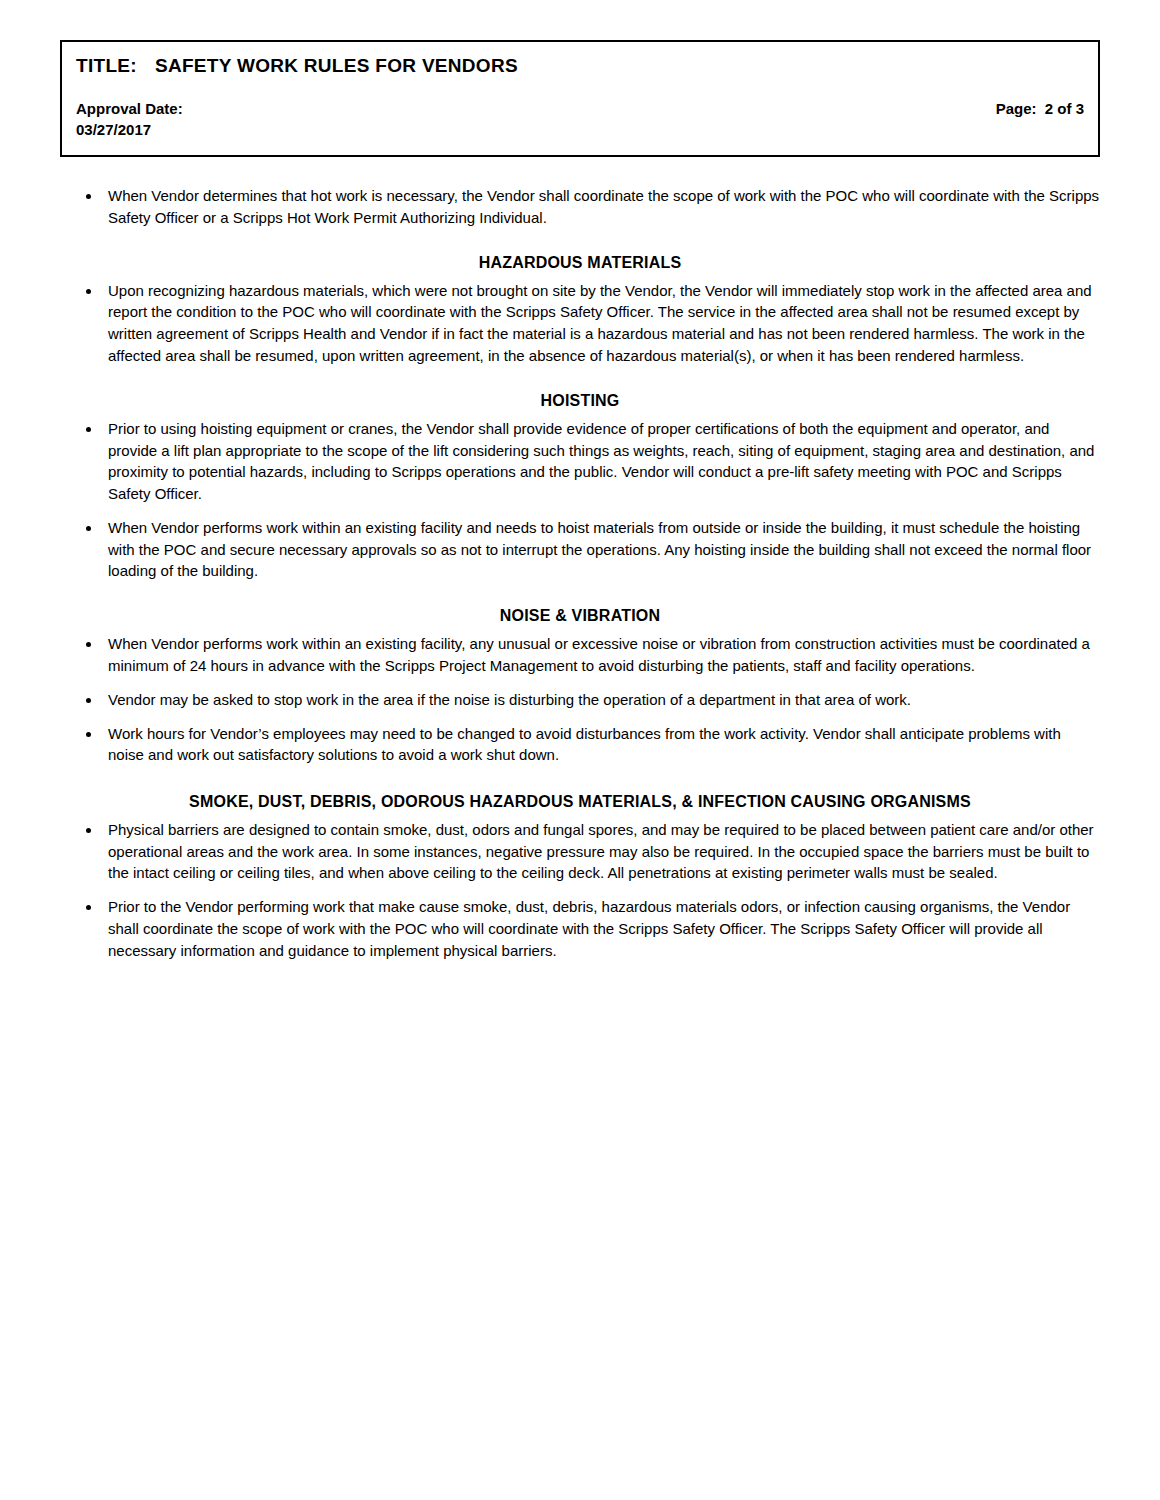TITLE: SAFETY WORK RULES FOR VENDORS
Approval Date:
03/27/2017
Page: 2 of 3
When Vendor determines that hot work is necessary, the Vendor shall coordinate the scope of work with the POC who will coordinate with the Scripps Safety Officer or a Scripps Hot Work Permit Authorizing Individual.
HAZARDOUS MATERIALS
Upon recognizing hazardous materials, which were not brought on site by the Vendor, the Vendor will immediately stop work in the affected area and report the condition to the POC who will coordinate with the Scripps Safety Officer. The service in the affected area shall not be resumed except by written agreement of Scripps Health and Vendor if in fact the material is a hazardous material and has not been rendered harmless. The work in the affected area shall be resumed, upon written agreement, in the absence of hazardous material(s), or when it has been rendered harmless.
HOISTING
Prior to using hoisting equipment or cranes, the Vendor shall provide evidence of proper certifications of both the equipment and operator, and provide a lift plan appropriate to the scope of the lift considering such things as weights, reach, siting of equipment, staging area and destination, and proximity to potential hazards, including to Scripps operations and the public. Vendor will conduct a pre-lift safety meeting with POC and Scripps Safety Officer.
When Vendor performs work within an existing facility and needs to hoist materials from outside or inside the building, it must schedule the hoisting with the POC and secure necessary approvals so as not to interrupt the operations. Any hoisting inside the building shall not exceed the normal floor loading of the building.
NOISE & VIBRATION
When Vendor performs work within an existing facility, any unusual or excessive noise or vibration from construction activities must be coordinated a minimum of 24 hours in advance with the Scripps Project Management to avoid disturbing the patients, staff and facility operations.
Vendor may be asked to stop work in the area if the noise is disturbing the operation of a department in that area of work.
Work hours for Vendor’s employees may need to be changed to avoid disturbances from the work activity. Vendor shall anticipate problems with noise and work out satisfactory solutions to avoid a work shut down.
SMOKE, DUST, DEBRIS, ODOROUS HAZARDOUS MATERIALS, & INFECTION CAUSING ORGANISMS
Physical barriers are designed to contain smoke, dust, odors and fungal spores, and may be required to be placed between patient care and/or other operational areas and the work area. In some instances, negative pressure may also be required. In the occupied space the barriers must be built to the intact ceiling or ceiling tiles, and when above ceiling to the ceiling deck. All penetrations at existing perimeter walls must be sealed.
Prior to the Vendor performing work that make cause smoke, dust, debris, hazardous materials odors, or infection causing organisms, the Vendor shall coordinate the scope of work with the POC who will coordinate with the Scripps Safety Officer. The Scripps Safety Officer will provide all necessary information and guidance to implement physical barriers.